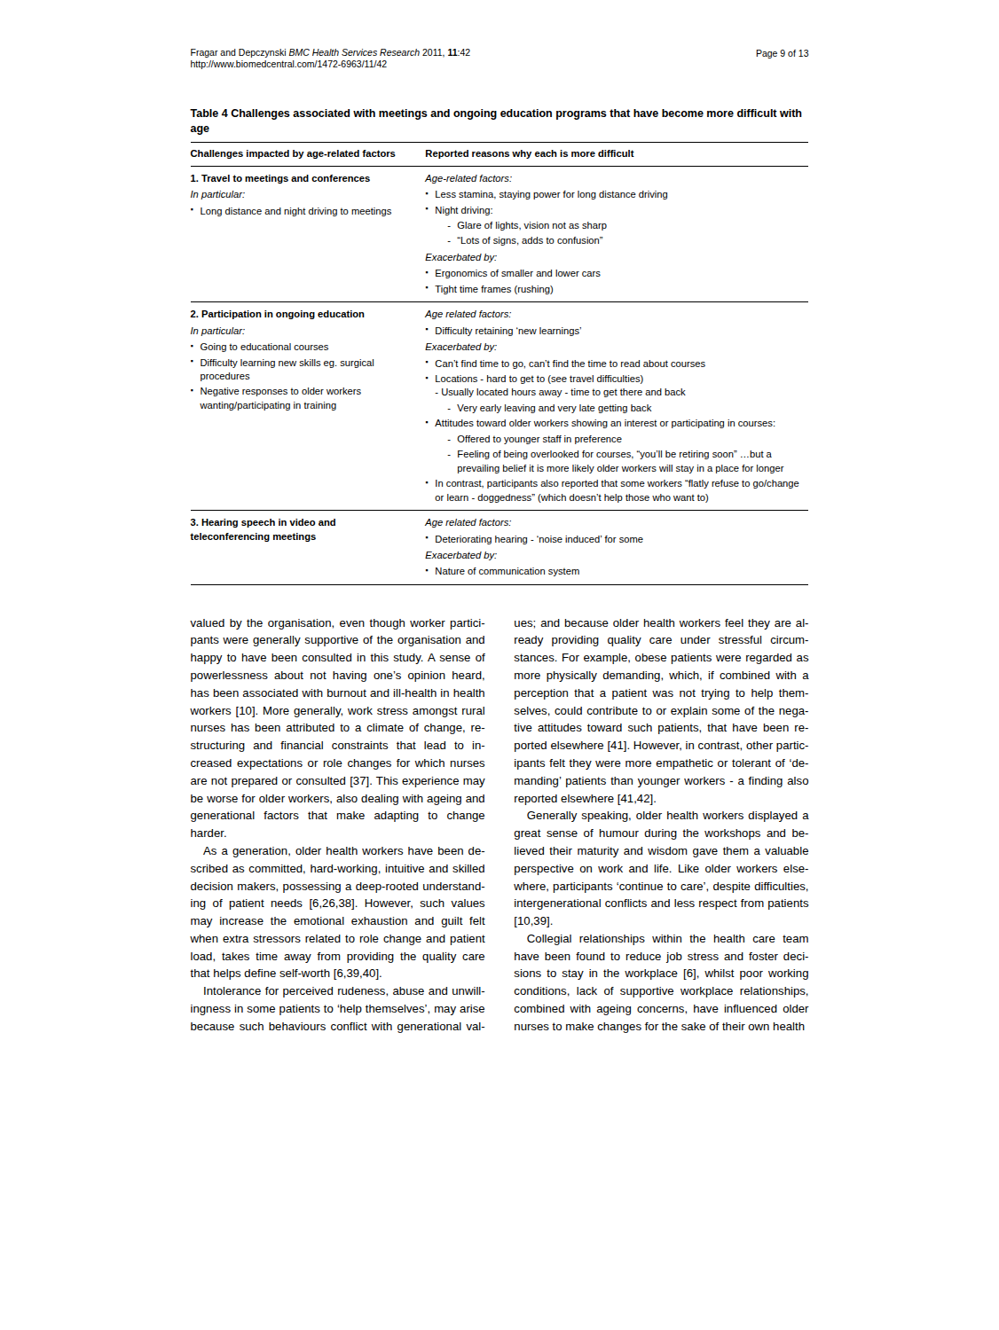Fragar and Depczynski BMC Health Services Research 2011, 11:42
http://www.biomedcentral.com/1472-6963/11/42
Page 9 of 13
Table 4 Challenges associated with meetings and ongoing education programs that have become more difficult with age
| Challenges impacted by age-related factors | Reported reasons why each is more difficult |
| --- | --- |
| 1. Travel to meetings and conferences In particular: Long distance and night driving to meetings | Age-related factors: Less stamina, staying power for long distance driving Night driving: Glare of lights, vision not as sharp “Lots of signs, adds to confusion” Exacerbated by: Ergonomics of smaller and lower cars Tight time frames (rushing) |
| 2. Participation in ongoing education In particular: Going to educational courses Difficulty learning new skills eg. surgical procedures Negative responses to older workers wanting/participating in training | Age related factors: Difficulty retaining ‘new learnings’ Exacerbated by: Can’t find time to go, can’t find the time to read about courses Locations - hard to get to (see travel difficulties) - Usually located hours away - time to get there and back Very early leaving and very late getting back Attitudes toward older workers showing an interest or participating in courses: Offered to younger staff in preference Feeling of being overlooked for courses, “you’ll be retiring soon” …but a prevailing belief it is more likely older workers will stay in a place for longer In contrast, participants also reported that some workers “flatly refuse to go/change or learn - doggedness” (which doesn’t help those who want to) |
| 3. Hearing speech in video and teleconferencing meetings | Age related factors: Deteriorating hearing - ‘noise induced’ for some Exacerbated by: Nature of communication system |
valued by the organisation, even though worker participants were generally supportive of the organisation and happy to have been consulted in this study. A sense of powerlessness about not having one’s opinion heard, has been associated with burnout and ill-health in health workers [10]. More generally, work stress amongst rural nurses has been attributed to a climate of change, restructuring and financial constraints that lead to increased expectations or role changes for which nurses are not prepared or consulted [37]. This experience may be worse for older workers, also dealing with ageing and generational factors that make adapting to change harder.
As a generation, older health workers have been described as committed, hard-working, intuitive and skilled decision makers, possessing a deep-rooted understanding of patient needs [6,26,38]. However, such values may increase the emotional exhaustion and guilt felt when extra stressors related to role change and patient load, takes time away from providing the quality care that helps define self-worth [6,39,40].
Intolerance for perceived rudeness, abuse and unwillingness in some patients to ‘help themselves’, may arise because such behaviours conflict with generational values; and because older health workers feel they are already providing quality care under stressful circumstances. For example, obese patients were regarded as more physically demanding, which, if combined with a perception that a patient was not trying to help themselves, could contribute to or explain some of the negative attitudes toward such patients, that have been reported elsewhere [41]. However, in contrast, other participants felt they were more empathetic or tolerant of ‘demanding’ patients than younger workers - a finding also reported elsewhere [41,42].
Generally speaking, older health workers displayed a great sense of humour during the workshops and believed their maturity and wisdom gave them a valuable perspective on work and life. Like older workers elsewhere, participants ‘continue to care’, despite difficulties, intergenerational conflicts and less respect from patients [10,39].
Collegial relationships within the health care team have been found to reduce job stress and foster decisions to stay in the workplace [6], whilst poor working conditions, lack of supportive workplace relationships, combined with ageing concerns, have influenced older nurses to make changes for the sake of their own health